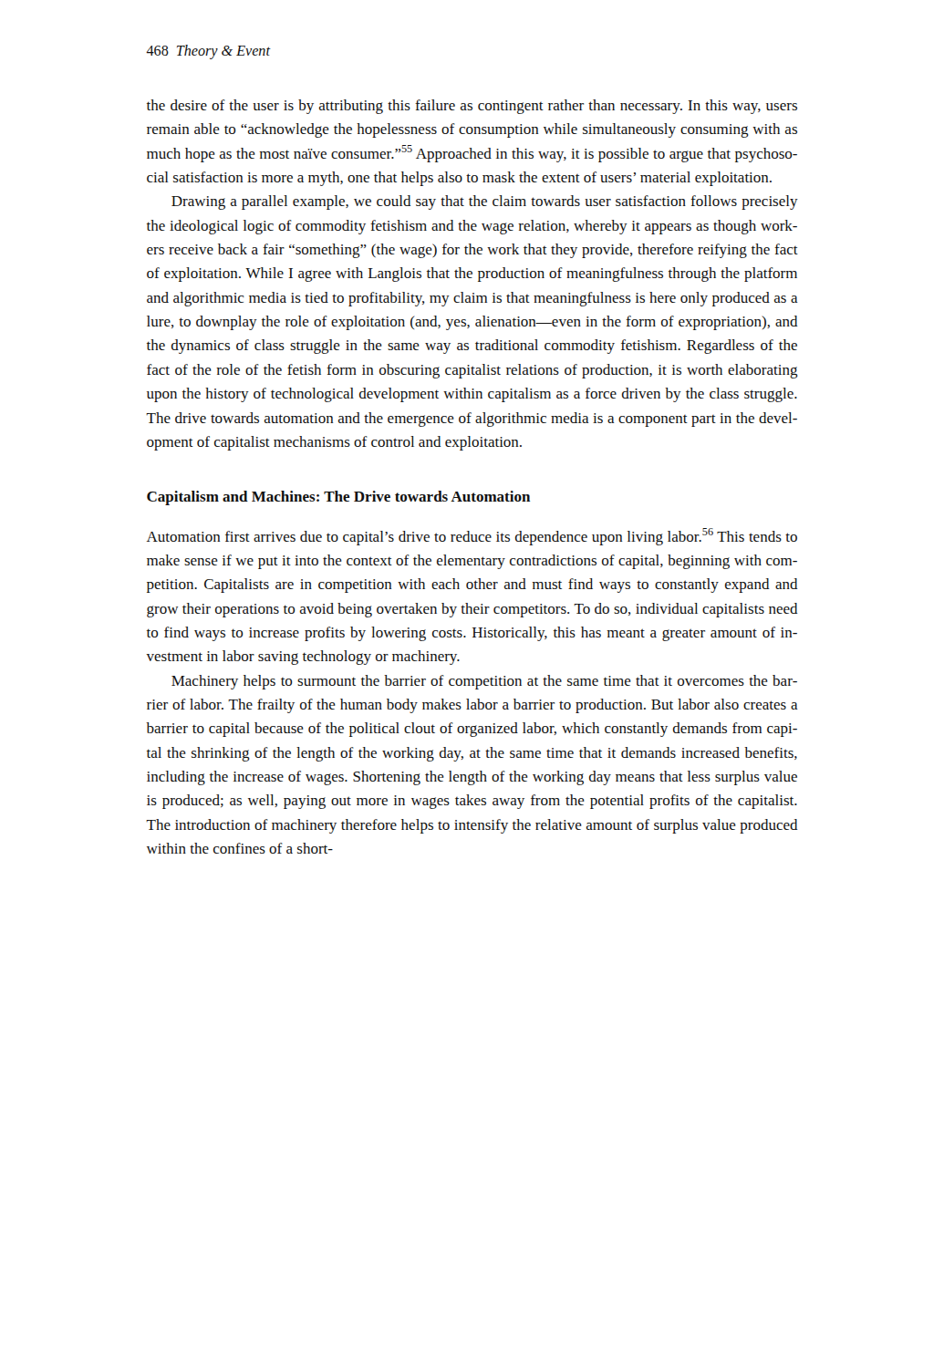468 Theory & Event
the desire of the user is by attributing this failure as contingent rather than necessary. In this way, users remain able to “acknowledge the hopelessness of consumption while simultaneously consuming with as much hope as the most naïve consumer.”55 Approached in this way, it is possible to argue that psychosocial satisfaction is more a myth, one that helps also to mask the extent of users’ material exploitation.
Drawing a parallel example, we could say that the claim towards user satisfaction follows precisely the ideological logic of commodity fetishism and the wage relation, whereby it appears as though workers receive back a fair “something” (the wage) for the work that they provide, therefore reifying the fact of exploitation. While I agree with Langlois that the production of meaningfulness through the platform and algorithmic media is tied to profitability, my claim is that meaningfulness is here only produced as a lure, to downplay the role of exploitation (and, yes, alienation—even in the form of expropriation), and the dynamics of class struggle in the same way as traditional commodity fetishism. Regardless of the fact of the role of the fetish form in obscuring capitalist relations of production, it is worth elaborating upon the history of technological development within capitalism as a force driven by the class struggle. The drive towards automation and the emergence of algorithmic media is a component part in the development of capitalist mechanisms of control and exploitation.
Capitalism and Machines: The Drive towards Automation
Automation first arrives due to capital’s drive to reduce its dependence upon living labor.56 This tends to make sense if we put it into the context of the elementary contradictions of capital, beginning with competition. Capitalists are in competition with each other and must find ways to constantly expand and grow their operations to avoid being overtaken by their competitors. To do so, individual capitalists need to find ways to increase profits by lowering costs. Historically, this has meant a greater amount of investment in labor saving technology or machinery.
Machinery helps to surmount the barrier of competition at the same time that it overcomes the barrier of labor. The frailty of the human body makes labor a barrier to production. But labor also creates a barrier to capital because of the political clout of organized labor, which constantly demands from capital the shrinking of the length of the working day, at the same time that it demands increased benefits, including the increase of wages. Shortening the length of the working day means that less surplus value is produced; as well, paying out more in wages takes away from the potential profits of the capitalist. The introduction of machinery therefore helps to intensify the relative amount of surplus value produced within the confines of a short-